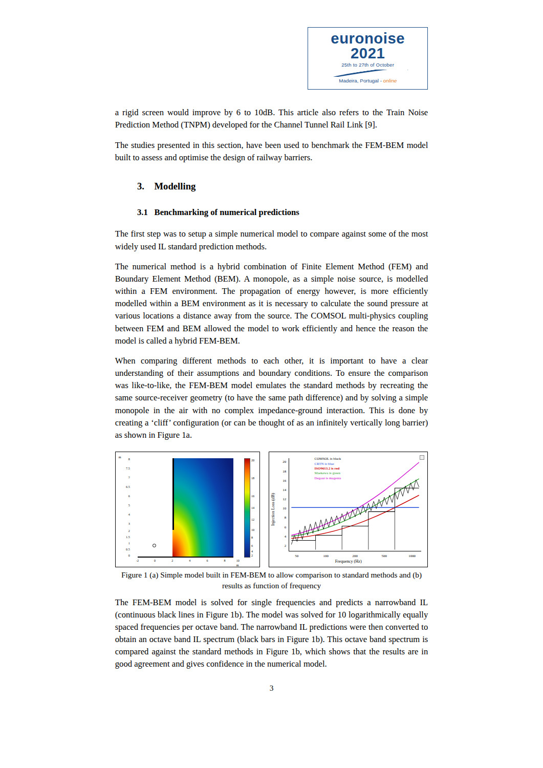euronoise 2021
25th to 27th of October
Madeira, Portugal - online
a rigid screen would improve by 6 to 10dB. This article also refers to the Train Noise Prediction Method (TNPM) developed for the Channel Tunnel Rail Link [9].
The studies presented in this section, have been used to benchmark the FEM-BEM model built to assess and optimise the design of railway barriers.
3. Modelling
3.1 Benchmarking of numerical predictions
The first step was to setup a simple numerical model to compare against some of the most widely used IL standard prediction methods.
The numerical method is a hybrid combination of Finite Element Method (FEM) and Boundary Element Method (BEM). A monopole, as a simple noise source, is modelled within a FEM environment. The propagation of energy however, is more efficiently modelled within a BEM environment as it is necessary to calculate the sound pressure at various locations a distance away from the source. The COMSOL multi-physics coupling between FEM and BEM allowed the model to work efficiently and hence the reason the model is called a hybrid FEM-BEM.
When comparing different methods to each other, it is important to have a clear understanding of their assumptions and boundary conditions. To ensure the comparison was like-to-like, the FEM-BEM model emulates the standard methods by recreating the same source-receiver geometry (to have the same path difference) and by solving a simple monopole in the air with no complex impedance-ground interaction. This is done by creating a ‘cliff’ configuration (or can be thought of as an infinitely vertically long barrier) as shown in Figure 1a.
m
8 7.5 7 6.5 6 5 4 3 2 1.5 1 0.5 0
20 18 16 14 12 10 8 6 4 2
-2 0 2 4 6 8 10 m
Injection Loss (dB)
20 18 16 14 12 10 8 6 4 2
COMSOL is black
CRTN is blue
ISO9613.2 is red
Maekewa is green
Degout is magenta
50 100 200 500 1000
Frequency (Hz)
Figure 1 (a) Simple model built in FEM-BEM to allow comparison to standard methods and (b) results as function of frequency
The FEM-BEM model is solved for single frequencies and predicts a narrowband IL (continuous black lines in Figure 1b). The model was solved for 10 logarithmically equally spaced frequencies per octave band. The narrowband IL predictions were then converted to obtain an octave band IL spectrum (black bars in Figure 1b). This octave band spectrum is compared against the standard methods in Figure 1b, which shows that the results are in good agreement and gives confidence in the numerical model.
3